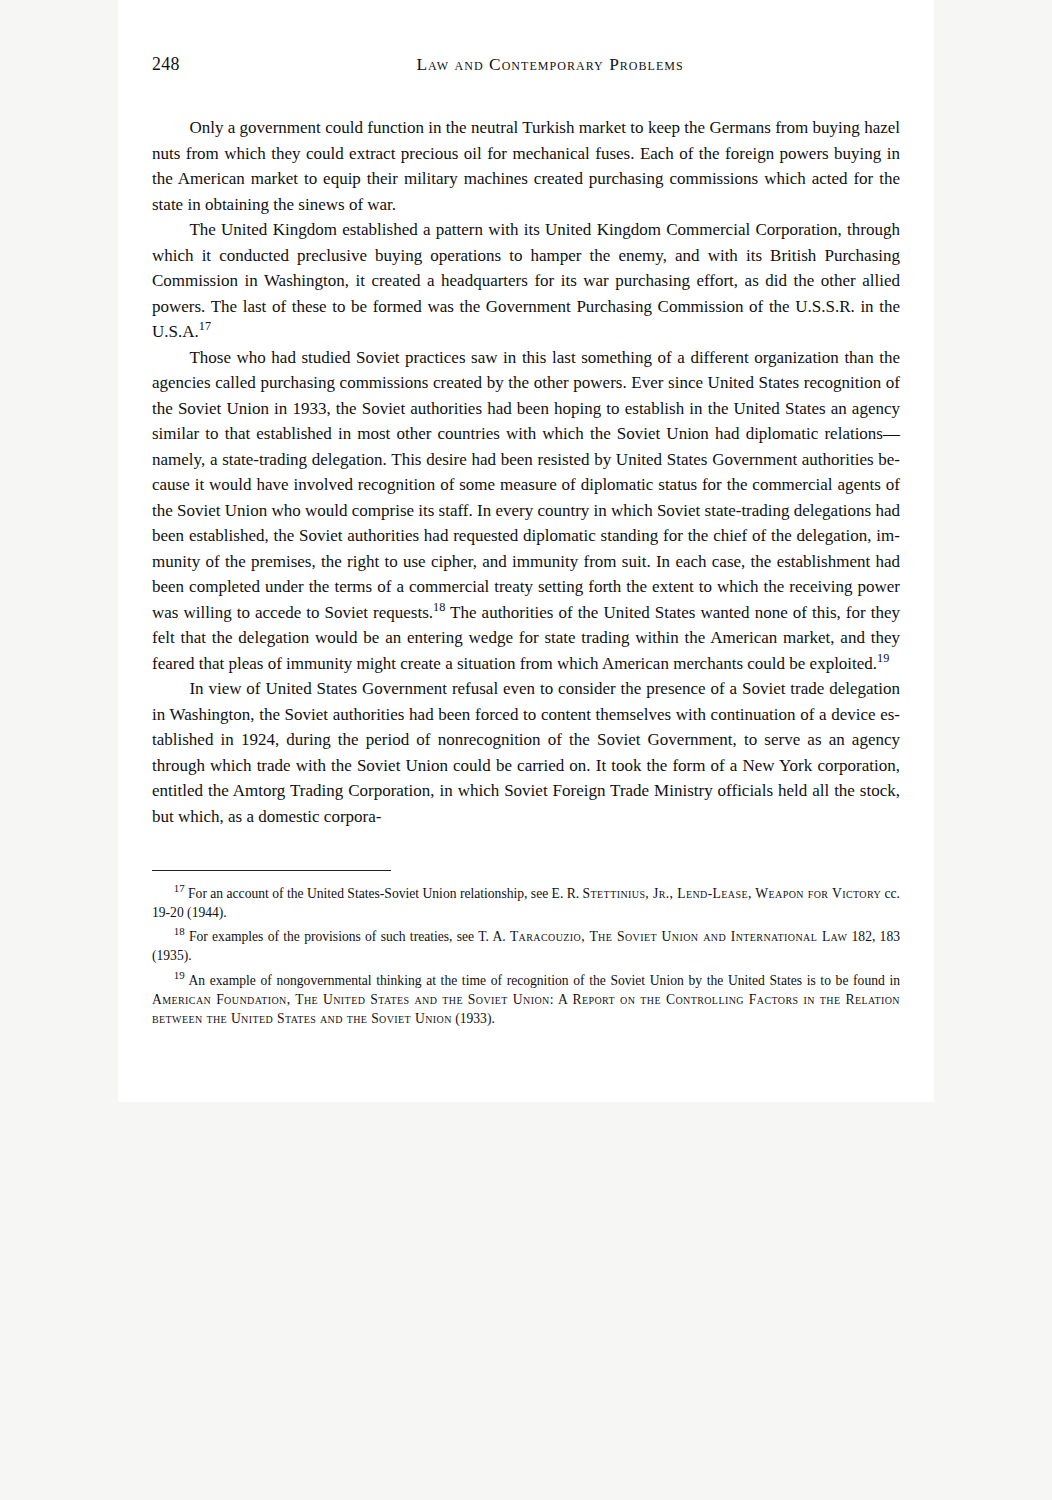248 Law and Contemporary Problems
Only a government could function in the neutral Turkish market to keep the Germans from buying hazel nuts from which they could extract precious oil for mechanical fuses. Each of the foreign powers buying in the American market to equip their military machines created purchasing commissions which acted for the state in obtaining the sinews of war.
The United Kingdom established a pattern with its United Kingdom Commercial Corporation, through which it conducted preclusive buying operations to hamper the enemy, and with its British Purchasing Commission in Washington, it created a headquarters for its war purchasing effort, as did the other allied powers. The last of these to be formed was the Government Purchasing Commission of the U.S.S.R. in the U.S.A.17
Those who had studied Soviet practices saw in this last something of a different organization than the agencies called purchasing commissions created by the other powers. Ever since United States recognition of the Soviet Union in 1933, the Soviet authorities had been hoping to establish in the United States an agency similar to that established in most other countries with which the Soviet Union had diplomatic relations—namely, a state-trading delegation. This desire had been resisted by United States Government authorities because it would have involved recognition of some measure of diplomatic status for the commercial agents of the Soviet Union who would comprise its staff. In every country in which Soviet state-trading delegations had been established, the Soviet authorities had requested diplomatic standing for the chief of the delegation, immunity of the premises, the right to use cipher, and immunity from suit. In each case, the establishment had been completed under the terms of a commercial treaty setting forth the extent to which the receiving power was willing to accede to Soviet requests.18 The authorities of the United States wanted none of this, for they felt that the delegation would be an entering wedge for state trading within the American market, and they feared that pleas of immunity might create a situation from which American merchants could be exploited.19
In view of United States Government refusal even to consider the presence of a Soviet trade delegation in Washington, the Soviet authorities had been forced to content themselves with continuation of a device established in 1924, during the period of nonrecognition of the Soviet Government, to serve as an agency through which trade with the Soviet Union could be carried on. It took the form of a New York corporation, entitled the Amtorg Trading Corporation, in which Soviet Foreign Trade Ministry officials held all the stock, but which, as a domestic corpora-
17 For an account of the United States-Soviet Union relationship, see E. R. Stettinius, Jr., Lend-Lease, Weapon for Victory cc. 19-20 (1944).
18 For examples of the provisions of such treaties, see T. A. Taracouzio, The Soviet Union and International Law 182, 183 (1935).
19 An example of nongovernmental thinking at the time of recognition of the Soviet Union by the United States is to be found in American Foundation, The United States and the Soviet Union: A Report on the Controlling Factors in the Relation between the United States and the Soviet Union (1933).